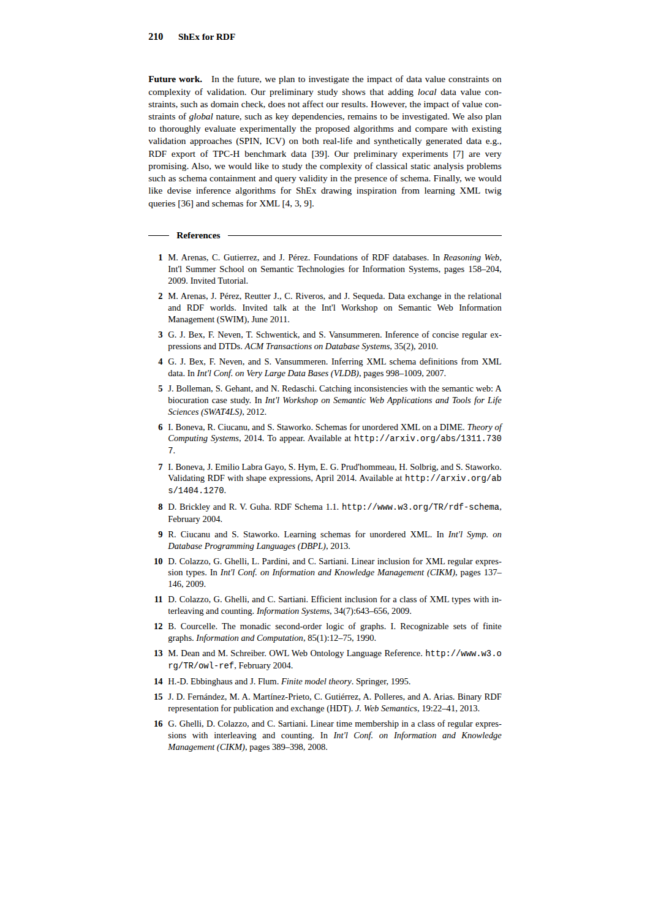210 ShEx for RDF
Future work. In the future, we plan to investigate the impact of data value constraints on complexity of validation. Our preliminary study shows that adding local data value constraints, such as domain check, does not affect our results. However, the impact of value constraints of global nature, such as key dependencies, remains to be investigated. We also plan to thoroughly evaluate experimentally the proposed algorithms and compare with existing validation approaches (SPIN, ICV) on both real-life and synthetically generated data e.g., RDF export of TPC-H benchmark data [39]. Our preliminary experiments [7] are very promising. Also, we would like to study the complexity of classical static analysis problems such as schema containment and query validity in the presence of schema. Finally, we would like devise inference algorithms for ShEx drawing inspiration from learning XML twig queries [36] and schemas for XML [4, 3, 9].
References
M. Arenas, C. Gutierrez, and J. Pérez. Foundations of RDF databases. In Reasoning Web, Int'l Summer School on Semantic Technologies for Information Systems, pages 158–204, 2009. Invited Tutorial.
M. Arenas, J. Pérez, Reutter J., C. Riveros, and J. Sequeda. Data exchange in the relational and RDF worlds. Invited talk at the Int'l Workshop on Semantic Web Information Management (SWIM), June 2011.
G. J. Bex, F. Neven, T. Schwentick, and S. Vansummeren. Inference of concise regular expressions and DTDs. ACM Transactions on Database Systems, 35(2), 2010.
G. J. Bex, F. Neven, and S. Vansummeren. Inferring XML schema definitions from XML data. In Int'l Conf. on Very Large Data Bases (VLDB), pages 998–1009, 2007.
J. Bolleman, S. Gehant, and N. Redaschi. Catching inconsistencies with the semantic web: A biocuration case study. In Int'l Workshop on Semantic Web Applications and Tools for Life Sciences (SWAT4LS), 2012.
I. Boneva, R. Ciucanu, and S. Staworko. Schemas for unordered XML on a DIME. Theory of Computing Systems, 2014. To appear. Available at http://arxiv.org/abs/1311.7307.
I. Boneva, J. Emilio Labra Gayo, S. Hym, E. G. Prud'hommeau, H. Solbrig, and S. Staworko. Validating RDF with shape expressions, April 2014. Available at http://arxiv.org/abs/1404.1270.
D. Brickley and R. V. Guha. RDF Schema 1.1. http://www.w3.org/TR/rdf-schema, February 2004.
R. Ciucanu and S. Staworko. Learning schemas for unordered XML. In Int'l Symp. on Database Programming Languages (DBPL), 2013.
D. Colazzo, G. Ghelli, L. Pardini, and C. Sartiani. Linear inclusion for XML regular expression types. In Int'l Conf. on Information and Knowledge Management (CIKM), pages 137–146, 2009.
D. Colazzo, G. Ghelli, and C. Sartiani. Efficient inclusion for a class of XML types with interleaving and counting. Information Systems, 34(7):643–656, 2009.
B. Courcelle. The monadic second-order logic of graphs. I. Recognizable sets of finite graphs. Information and Computation, 85(1):12–75, 1990.
M. Dean and M. Schreiber. OWL Web Ontology Language Reference. http://www.w3.org/TR/owl-ref, February 2004.
H.-D. Ebbinghaus and J. Flum. Finite model theory. Springer, 1995.
J. D. Fernández, M. A. Martínez-Prieto, C. Gutiérrez, A. Polleres, and A. Arias. Binary RDF representation for publication and exchange (HDT). J. Web Semantics, 19:22–41, 2013.
G. Ghelli, D. Colazzo, and C. Sartiani. Linear time membership in a class of regular expressions with interleaving and counting. In Int'l Conf. on Information and Knowledge Management (CIKM), pages 389–398, 2008.